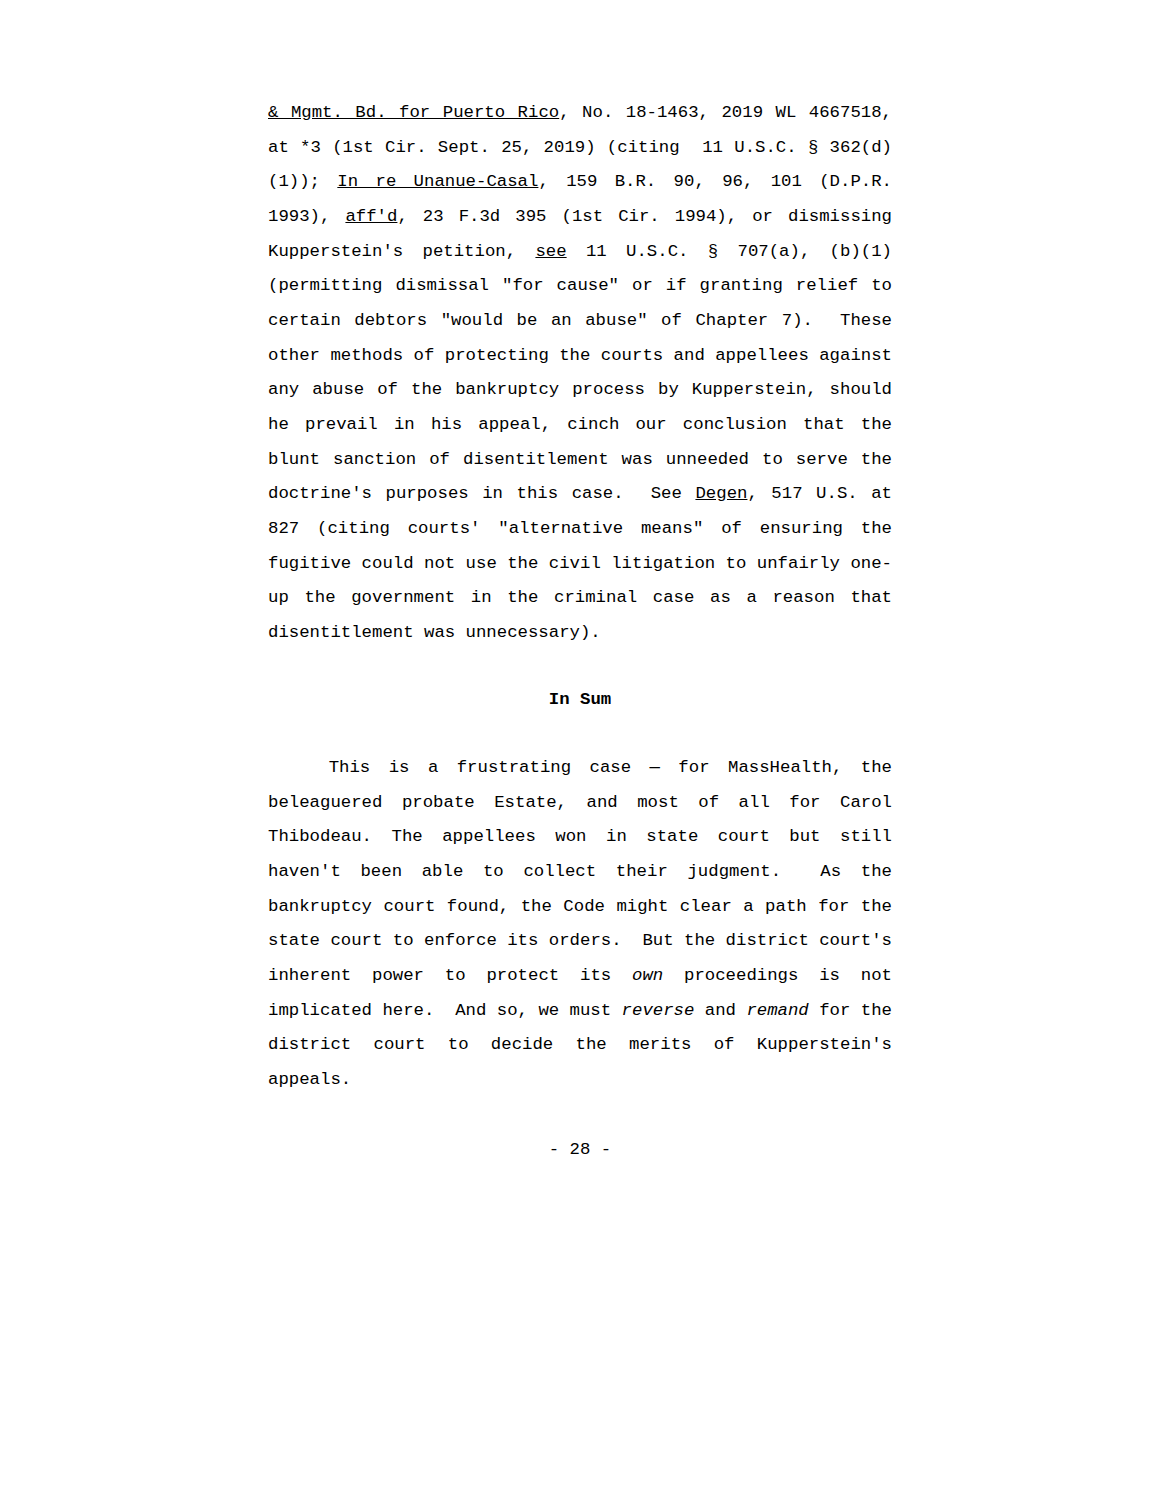& Mgmt. Bd. for Puerto Rico, No. 18-1463, 2019 WL 4667518, at *3 (1st Cir. Sept. 25, 2019) (citing 11 U.S.C. § 362(d)(1)); In re Unanue-Casal, 159 B.R. 90, 96, 101 (D.P.R. 1993), aff'd, 23 F.3d 395 (1st Cir. 1994), or dismissing Kupperstein's petition, see 11 U.S.C. § 707(a), (b)(1) (permitting dismissal "for cause" or if granting relief to certain debtors "would be an abuse" of Chapter 7). These other methods of protecting the courts and appellees against any abuse of the bankruptcy process by Kupperstein, should he prevail in his appeal, cinch our conclusion that the blunt sanction of disentitlement was unneeded to serve the doctrine's purposes in this case. See Degen, 517 U.S. at 827 (citing courts' "alternative means" of ensuring the fugitive could not use the civil litigation to unfairly one-up the government in the criminal case as a reason that disentitlement was unnecessary).
In Sum
This is a frustrating case — for MassHealth, the beleaguered probate Estate, and most of all for Carol Thibodeau. The appellees won in state court but still haven't been able to collect their judgment. As the bankruptcy court found, the Code might clear a path for the state court to enforce its orders. But the district court's inherent power to protect its own proceedings is not implicated here. And so, we must reverse and remand for the district court to decide the merits of Kupperstein's appeals.
- 28 -